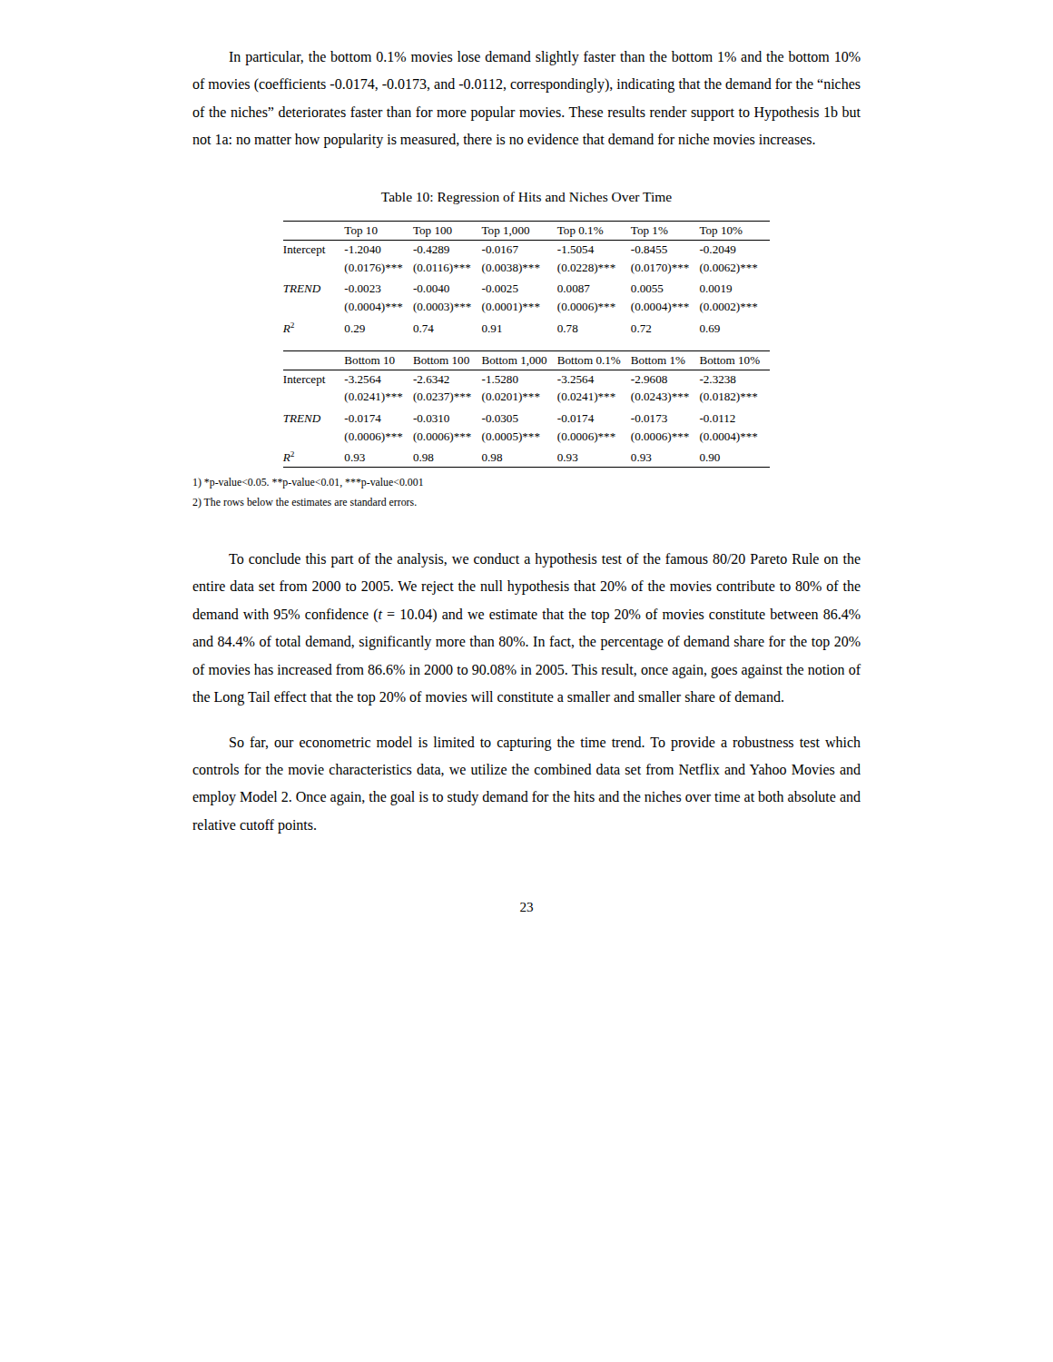In particular, the bottom 0.1% movies lose demand slightly faster than the bottom 1% and the bottom 10% of movies (coefficients -0.0174, -0.0173, and -0.0112, correspondingly), indicating that the demand for the “niches of the niches” deteriorates faster than for more popular movies. These results render support to Hypothesis 1b but not 1a: no matter how popularity is measured, there is no evidence that demand for niche movies increases.
Table 10: Regression of Hits and Niches Over Time
| | Top 10 | Top 100 | Top 1,000 | Top 0.1% | Top 1% | Top 10% |
| --- | --- | --- | --- | --- | --- | --- |
| Intercept | -1.2040 | -0.4289 | -0.0167 | -1.5054 | -0.8455 | -0.2049 |
| | (0.0176)*** | (0.0116)*** | (0.0038)*** | (0.0228)*** | (0.0170)*** | (0.0062)*** |
| TREND | -0.0023 | -0.0040 | -0.0025 | 0.0087 | 0.0055 | 0.0019 |
| | (0.0004)*** | (0.0003)*** | (0.0001)*** | (0.0006)*** | (0.0004)*** | (0.0002)*** |
| R 2 | 0.29 | 0.74 | 0.91 | 0.78 | 0.72 | 0.69 |
| | Bottom 10 | Bottom 100 | Bottom 1,000 | Bottom 0.1% | Bottom 1% | Bottom 10% |
| Intercept | -3.2564 | -2.6342 | -1.5280 | -3.2564 | -2.9608 | -2.3238 |
| | (0.0241)*** | (0.0237)*** | (0.0201)*** | (0.0241)*** | (0.0243)*** | (0.0182)*** |
| TREND | -0.0174 | -0.0310 | -0.0305 | -0.0174 | -0.0173 | -0.0112 |
| | (0.0006)*** | (0.0006)*** | (0.0005)*** | (0.0006)*** | (0.0006)*** | (0.0004)*** |
| R 2 | 0.93 | 0.98 | 0.98 | 0.93 | 0.93 | 0.90 |
1) *p-value<0.05. **p-value<0.01, ***p-value<0.001
2) The rows below the estimates are standard errors.
To conclude this part of the analysis, we conduct a hypothesis test of the famous 80/20 Pareto Rule on the entire data set from 2000 to 2005. We reject the null hypothesis that 20% of the movies contribute to 80% of the demand with 95% confidence (t = 10.04) and we estimate that the top 20% of movies constitute between 86.4% and 84.4% of total demand, significantly more than 80%. In fact, the percentage of demand share for the top 20% of movies has increased from 86.6% in 2000 to 90.08% in 2005. This result, once again, goes against the notion of the Long Tail effect that the top 20% of movies will constitute a smaller and smaller share of demand.
So far, our econometric model is limited to capturing the time trend. To provide a robustness test which controls for the movie characteristics data, we utilize the combined data set from Netflix and Yahoo Movies and employ Model 2. Once again, the goal is to study demand for the hits and the niches over time at both absolute and relative cutoff points.
23